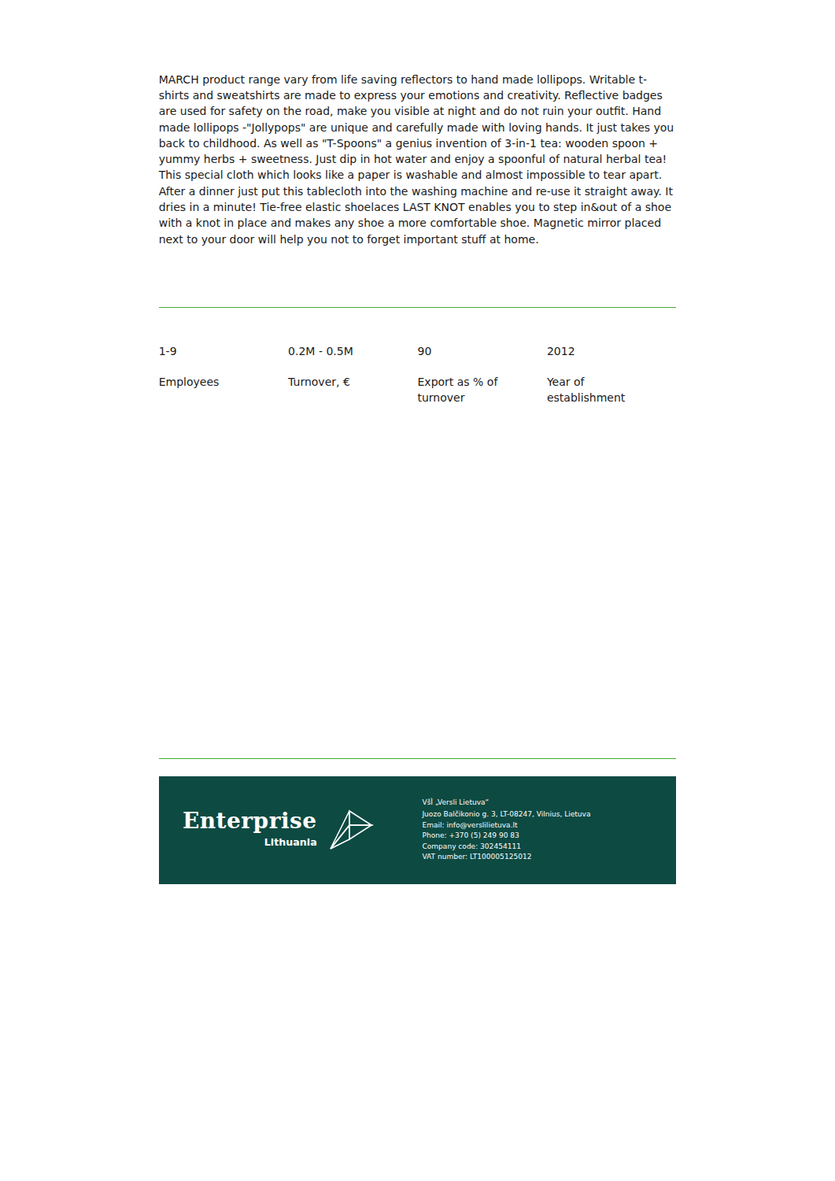MARCH product range vary from life saving reflectors to hand made lollipops. Writable t-shirts and sweatshirts are made to express your emotions and creativity. Reflective badges are used for safety on the road, make you visible at night and do not ruin your outfit. Hand made lollipops -"Jollypops" are unique and carefully made with loving hands. It just takes you back to childhood. As well as "T-Spoons" a genius invention of 3-in-1 tea: wooden spoon + yummy herbs + sweetness. Just dip in hot water and enjoy a spoonful of natural herbal tea! This special cloth which looks like a paper is washable and almost impossible to tear apart. After a dinner just put this tablecloth into the washing machine and re-use it straight away. It dries in a minute! Tie-free elastic shoelaces LAST KNOT enables you to step in&out of a shoe with a knot in place and makes any shoe a more comfortable shoe. Magnetic mirror placed next to your door will help you not to forget important stuff at home.
| 1-9 | 0.2M - 0.5M | 90 | 2012 |
| Employees | Turnover, € | Export as % of turnover | Year of establishment |
Enterprise
Lithuania
VšÌ „Versli Lietuva“
Juozo Balčikonio g. 3, LT-08247, Vilnius, Lietuva
Email: info@verslilietuva.lt
Phone: +370 (5) 249 90 83
Company code: 302454111
VAT number: LT100005125012